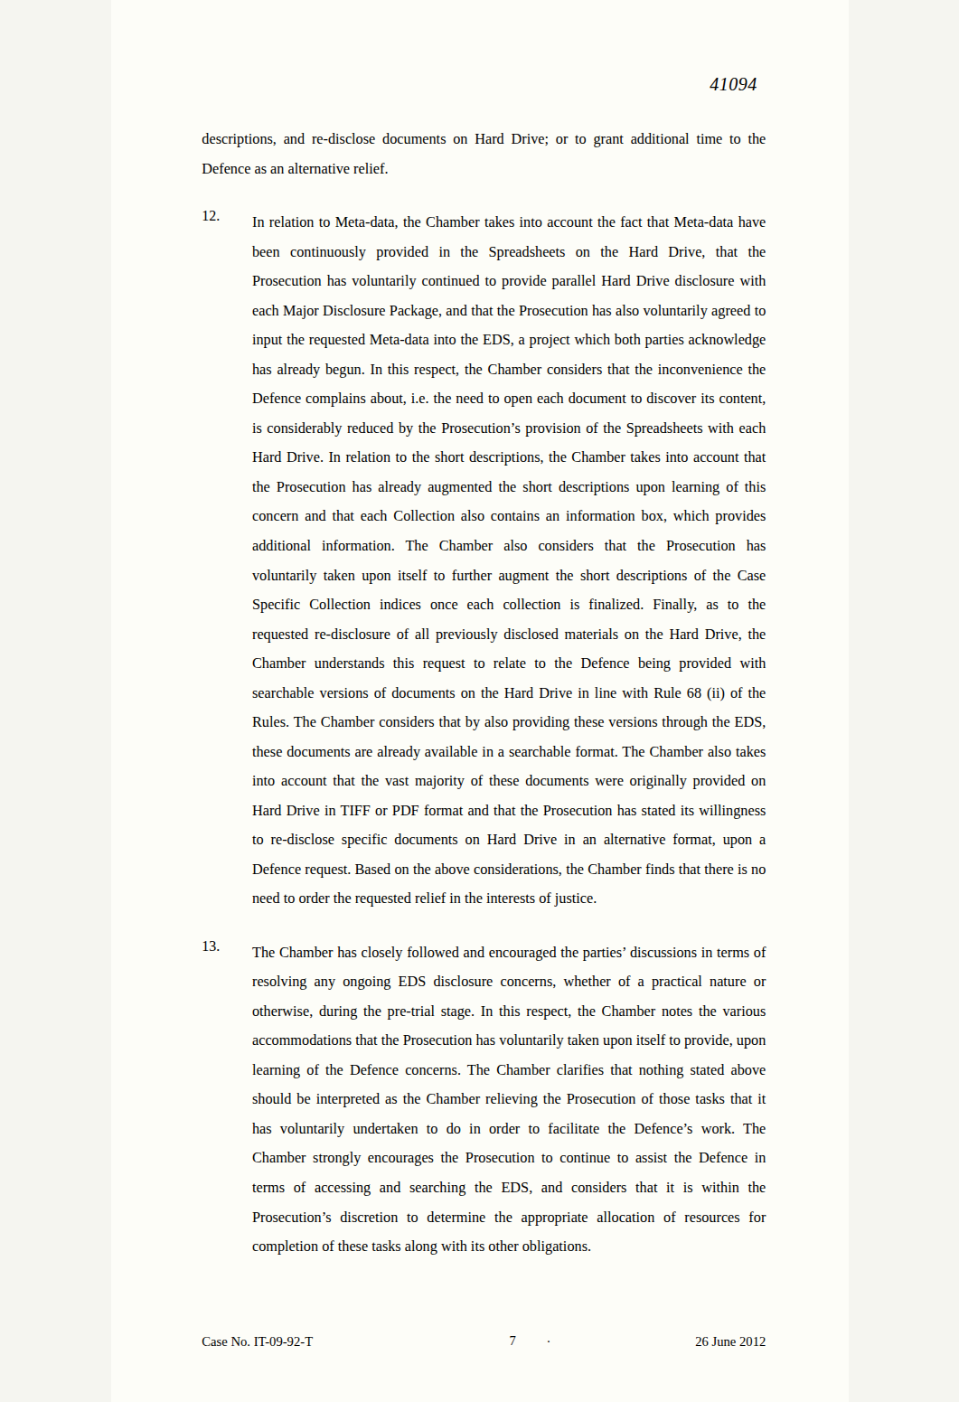41094
descriptions, and re-disclose documents on Hard Drive; or to grant additional time to the Defence as an alternative relief.
12.
In relation to Meta-data, the Chamber takes into account the fact that Meta-data have been continuously provided in the Spreadsheets on the Hard Drive, that the Prosecution has voluntarily continued to provide parallel Hard Drive disclosure with each Major Disclosure Package, and that the Prosecution has also voluntarily agreed to input the requested Meta-data into the EDS, a project which both parties acknowledge has already begun. In this respect, the Chamber considers that the inconvenience the Defence complains about, i.e. the need to open each document to discover its content, is considerably reduced by the Prosecution’s provision of the Spreadsheets with each Hard Drive. In relation to the short descriptions, the Chamber takes into account that the Prosecution has already augmented the short descriptions upon learning of this concern and that each Collection also contains an information box, which provides additional information. The Chamber also considers that the Prosecution has voluntarily taken upon itself to further augment the short descriptions of the Case Specific Collection indices once each collection is finalized. Finally, as to the requested re-disclosure of all previously disclosed materials on the Hard Drive, the Chamber understands this request to relate to the Defence being provided with searchable versions of documents on the Hard Drive in line with Rule 68 (ii) of the Rules. The Chamber considers that by also providing these versions through the EDS, these documents are already available in a searchable format. The Chamber also takes into account that the vast majority of these documents were originally provided on Hard Drive in TIFF or PDF format and that the Prosecution has stated its willingness to re-disclose specific documents on Hard Drive in an alternative format, upon a Defence request. Based on the above considerations, the Chamber finds that there is no need to order the requested relief in the interests of justice.
13.
The Chamber has closely followed and encouraged the parties’ discussions in terms of resolving any ongoing EDS disclosure concerns, whether of a practical nature or otherwise, during the pre-trial stage. In this respect, the Chamber notes the various accommodations that the Prosecution has voluntarily taken upon itself to provide, upon learning of the Defence concerns. The Chamber clarifies that nothing stated above should be interpreted as the Chamber relieving the Prosecution of those tasks that it has voluntarily undertaken to do in order to facilitate the Defence’s work. The Chamber strongly encourages the Prosecution to continue to assist the Defence in terms of accessing and searching the EDS, and considers that it is within the Prosecution’s discretion to determine the appropriate allocation of resources for completion of these tasks along with its other obligations.
Case No. IT-09-92-T
7·
26 June 2012